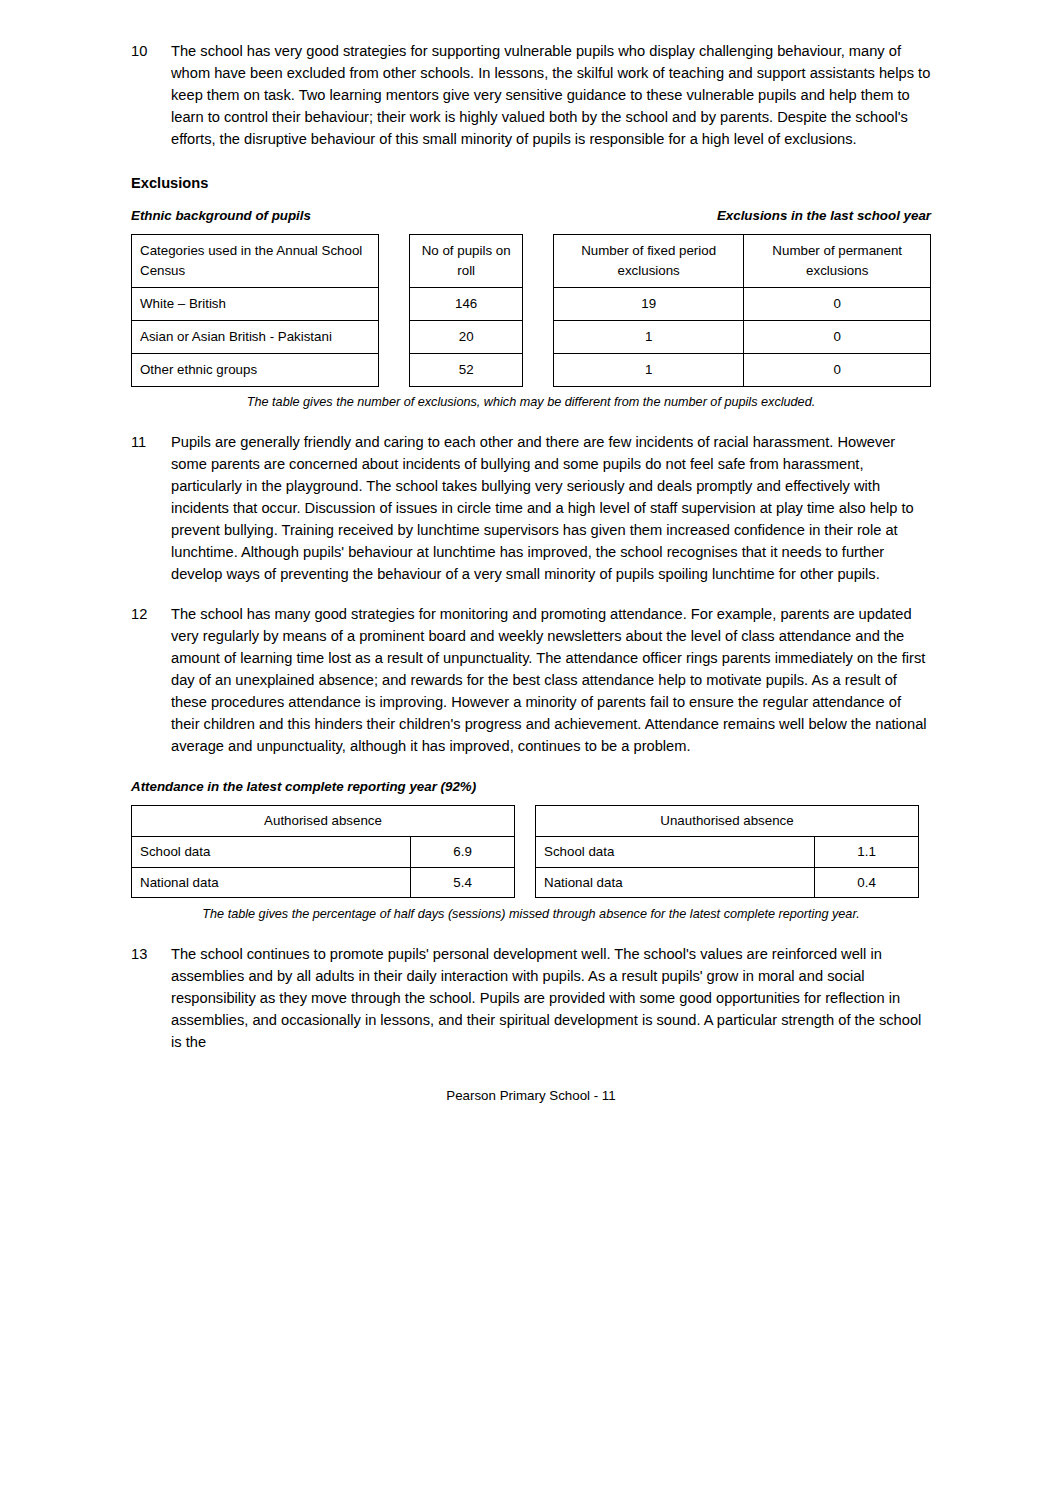10
The school has very good strategies for supporting vulnerable pupils who display challenging behaviour, many of whom have been excluded from other schools. In lessons, the skilful work of teaching and support assistants helps to keep them on task. Two learning mentors give very sensitive guidance to these vulnerable pupils and help them to learn to control their behaviour; their work is highly valued both by the school and by parents. Despite the school's efforts, the disruptive behaviour of this small minority of pupils is responsible for a high level of exclusions.
Exclusions
Ethnic background of pupils Exclusions in the last school year
| Categories used in the Annual School Census | | No of pupils on roll | | Number of fixed period exclusions | Number of permanent exclusions |
| White – British | | 146 | | 19 | 0 |
| Asian or Asian British - Pakistani | | 20 | | 1 | 0 |
| Other ethnic groups | | 52 | | 1 | 0 |
The table gives the number of exclusions, which may be different from the number of pupils excluded.
11
Pupils are generally friendly and caring to each other and there are few incidents of racial harassment. However some parents are concerned about incidents of bullying and some pupils do not feel safe from harassment, particularly in the playground. The school takes bullying very seriously and deals promptly and effectively with incidents that occur. Discussion of issues in circle time and a high level of staff supervision at play time also help to prevent bullying. Training received by lunchtime supervisors has given them increased confidence in their role at lunchtime. Although pupils' behaviour at lunchtime has improved, the school recognises that it needs to further develop ways of preventing the behaviour of a very small minority of pupils spoiling lunchtime for other pupils.
12
The school has many good strategies for monitoring and promoting attendance. For example, parents are updated very regularly by means of a prominent board and weekly newsletters about the level of class attendance and the amount of learning time lost as a result of unpunctuality. The attendance officer rings parents immediately on the first day of an unexplained absence; and rewards for the best class attendance help to motivate pupils. As a result of these procedures attendance is improving. However a minority of parents fail to ensure the regular attendance of their children and this hinders their children's progress and achievement. Attendance remains well below the national average and unpunctuality, although it has improved, continues to be a problem.
Attendance in the latest complete reporting year (92%)
| Authorised absence |
| --- |
| School data | 6.9 |
| National data | 5.4 |
| Unauthorised absence |
| --- |
| School data | 1.1 |
| National data | 0.4 |
The table gives the percentage of half days (sessions) missed through absence for the latest complete reporting year.
13
The school continues to promote pupils' personal development well. The school's values are reinforced well in assemblies and by all adults in their daily interaction with pupils. As a result pupils' grow in moral and social responsibility as they move through the school. Pupils are provided with some good opportunities for reflection in assemblies, and occasionally in lessons, and their spiritual development is sound. A particular strength of the school is the
Pearson Primary School - 11